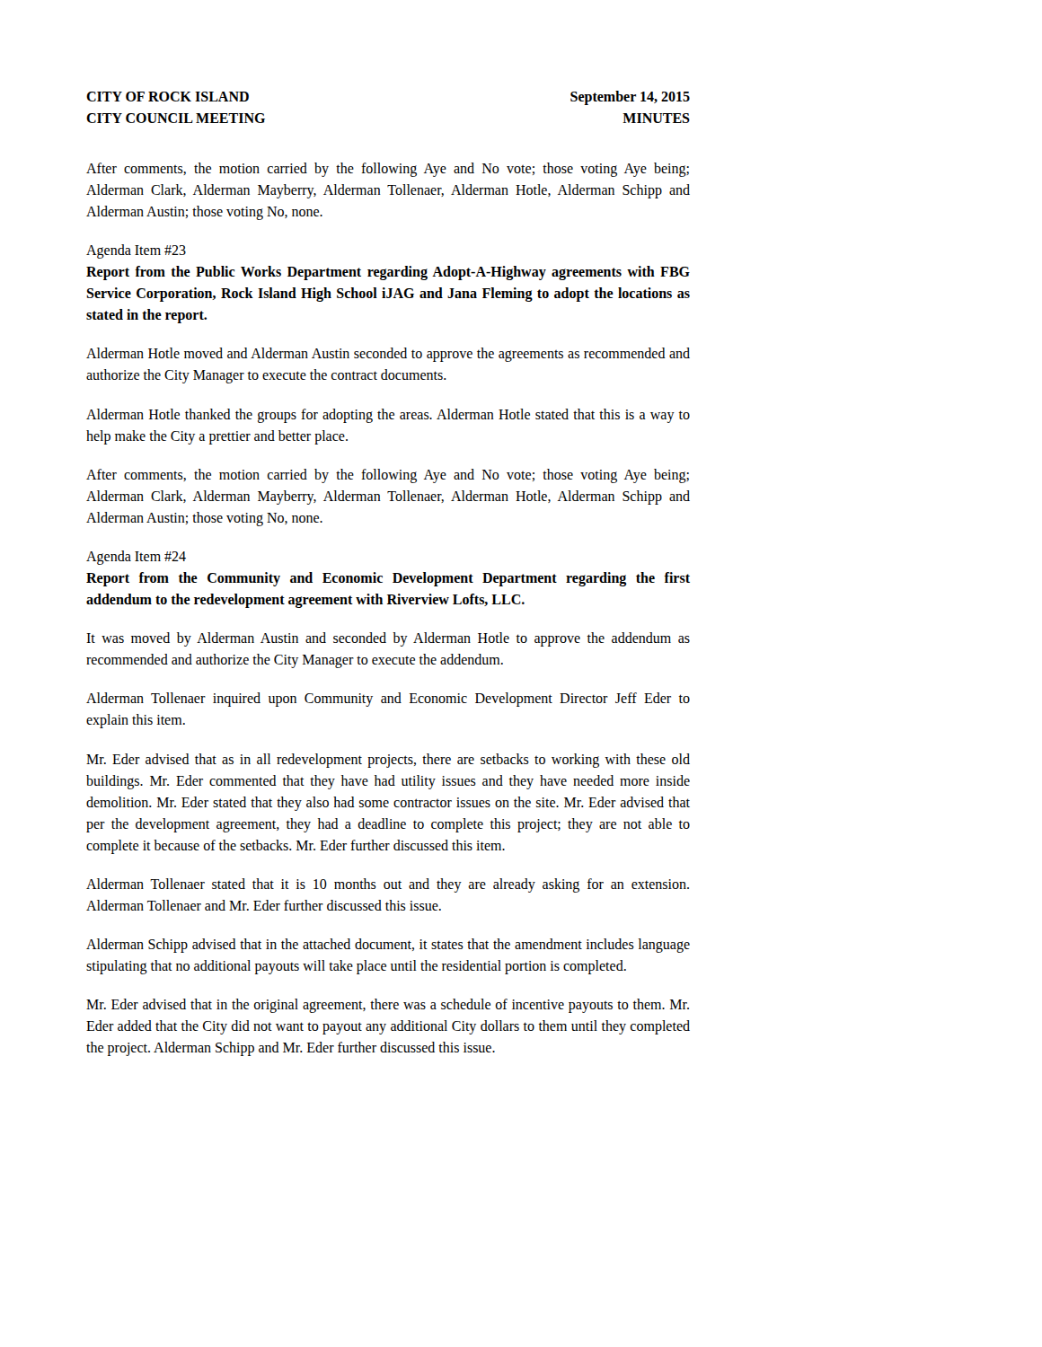CITY OF ROCK ISLAND CITY COUNCIL MEETING
September 14, 2015 MINUTES
After comments, the motion carried by the following Aye and No vote; those voting Aye being; Alderman Clark, Alderman Mayberry, Alderman Tollenaer, Alderman Hotle, Alderman Schipp and Alderman Austin; those voting No, none.
Agenda Item #23
Report from the Public Works Department regarding Adopt-A-Highway agreements with FBG Service Corporation, Rock Island High School iJAG and Jana Fleming to adopt the locations as stated in the report.
Alderman Hotle moved and Alderman Austin seconded to approve the agreements as recommended and authorize the City Manager to execute the contract documents.
Alderman Hotle thanked the groups for adopting the areas. Alderman Hotle stated that this is a way to help make the City a prettier and better place.
After comments, the motion carried by the following Aye and No vote; those voting Aye being; Alderman Clark, Alderman Mayberry, Alderman Tollenaer, Alderman Hotle, Alderman Schipp and Alderman Austin; those voting No, none.
Agenda Item #24
Report from the Community and Economic Development Department regarding the first addendum to the redevelopment agreement with Riverview Lofts, LLC.
It was moved by Alderman Austin and seconded by Alderman Hotle to approve the addendum as recommended and authorize the City Manager to execute the addendum.
Alderman Tollenaer inquired upon Community and Economic Development Director Jeff Eder to explain this item.
Mr. Eder advised that as in all redevelopment projects, there are setbacks to working with these old buildings. Mr. Eder commented that they have had utility issues and they have needed more inside demolition. Mr. Eder stated that they also had some contractor issues on the site. Mr. Eder advised that per the development agreement, they had a deadline to complete this project; they are not able to complete it because of the setbacks. Mr. Eder further discussed this item.
Alderman Tollenaer stated that it is 10 months out and they are already asking for an extension. Alderman Tollenaer and Mr. Eder further discussed this issue.
Alderman Schipp advised that in the attached document, it states that the amendment includes language stipulating that no additional payouts will take place until the residential portion is completed.
Mr. Eder advised that in the original agreement, there was a schedule of incentive payouts to them. Mr. Eder added that the City did not want to payout any additional City dollars to them until they completed the project. Alderman Schipp and Mr. Eder further discussed this issue.